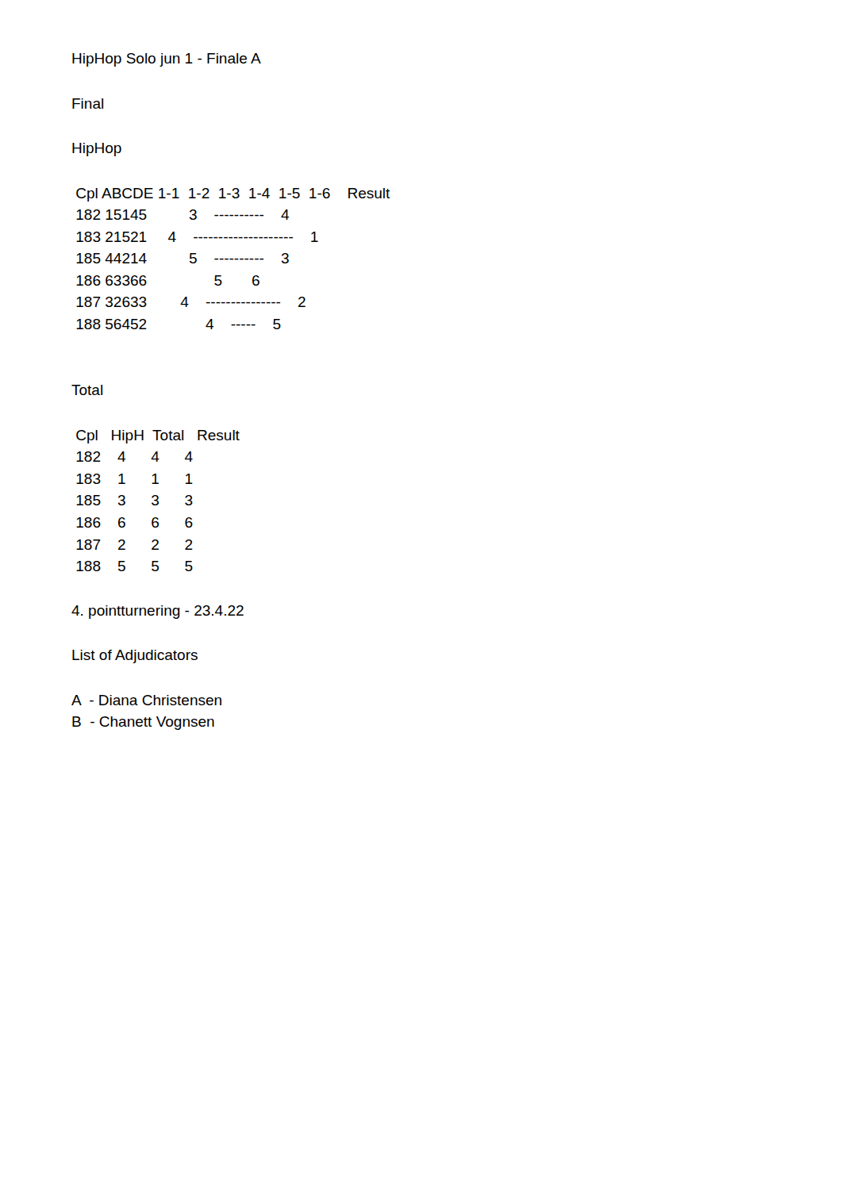HipHop Solo jun 1 - Finale A
Final
HipHop
 Cpl ABCDE 1-1  1-2  1-3  1-4  1-5  1-6    Result
 182 15145          3    ----------    4
 183 21521     4    --------------------    1
 185 44214          5    ----------    3
 186 63366                5       6
 187 32633        4    ---------------    2
 188 56452              4    -----    5
Total
 Cpl   HipH  Total   Result
 182    4      4      4
 183    1      1      1
 185    3      3      3
 186    6      6      6
 187    2      2      2
 188    5      5      5
4. pointturnering - 23.4.22
List of Adjudicators
A  - Diana Christensen
B  - Chanett Vognsen